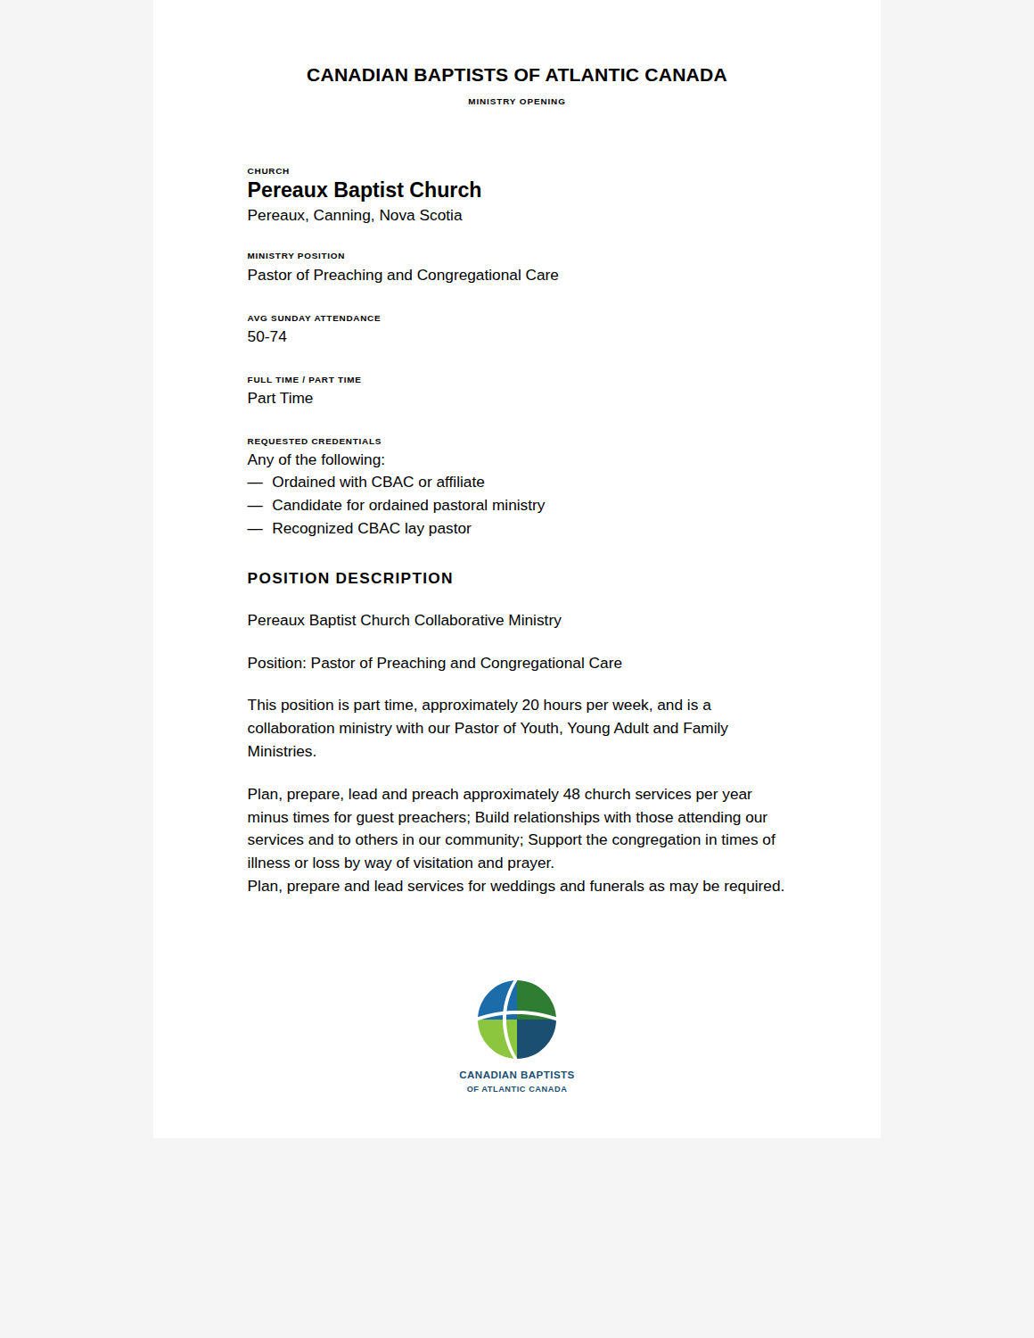CANADIAN BAPTISTS OF ATLANTIC CANADA
MINISTRY OPENING
CHURCH
Pereaux Baptist Church
Pereaux, Canning, Nova Scotia
MINISTRY POSITION
Pastor of Preaching and Congregational Care
AVG SUNDAY ATTENDANCE
50-74
FULL TIME / PART TIME
Part Time
REQUESTED CREDENTIALS
Any of the following:
Ordained with CBAC or affiliate
Candidate for ordained pastoral ministry
Recognized CBAC lay pastor
POSITION DESCRIPTION
Pereaux Baptist Church Collaborative Ministry
Position: Pastor of Preaching and Congregational Care
This position is part time, approximately 20 hours per week, and is a collaboration ministry with our Pastor of Youth, Young Adult and Family Ministries.
Plan, prepare, lead and preach approximately 48 church services per year minus times for guest preachers; Build relationships with those attending our services and to others in our community; Support the congregation in times of illness or loss by way of visitation and prayer.
Plan, prepare and lead services for weddings and funerals as may be required.
CANADIAN BAPTISTS
OF ATLANTIC CANADA